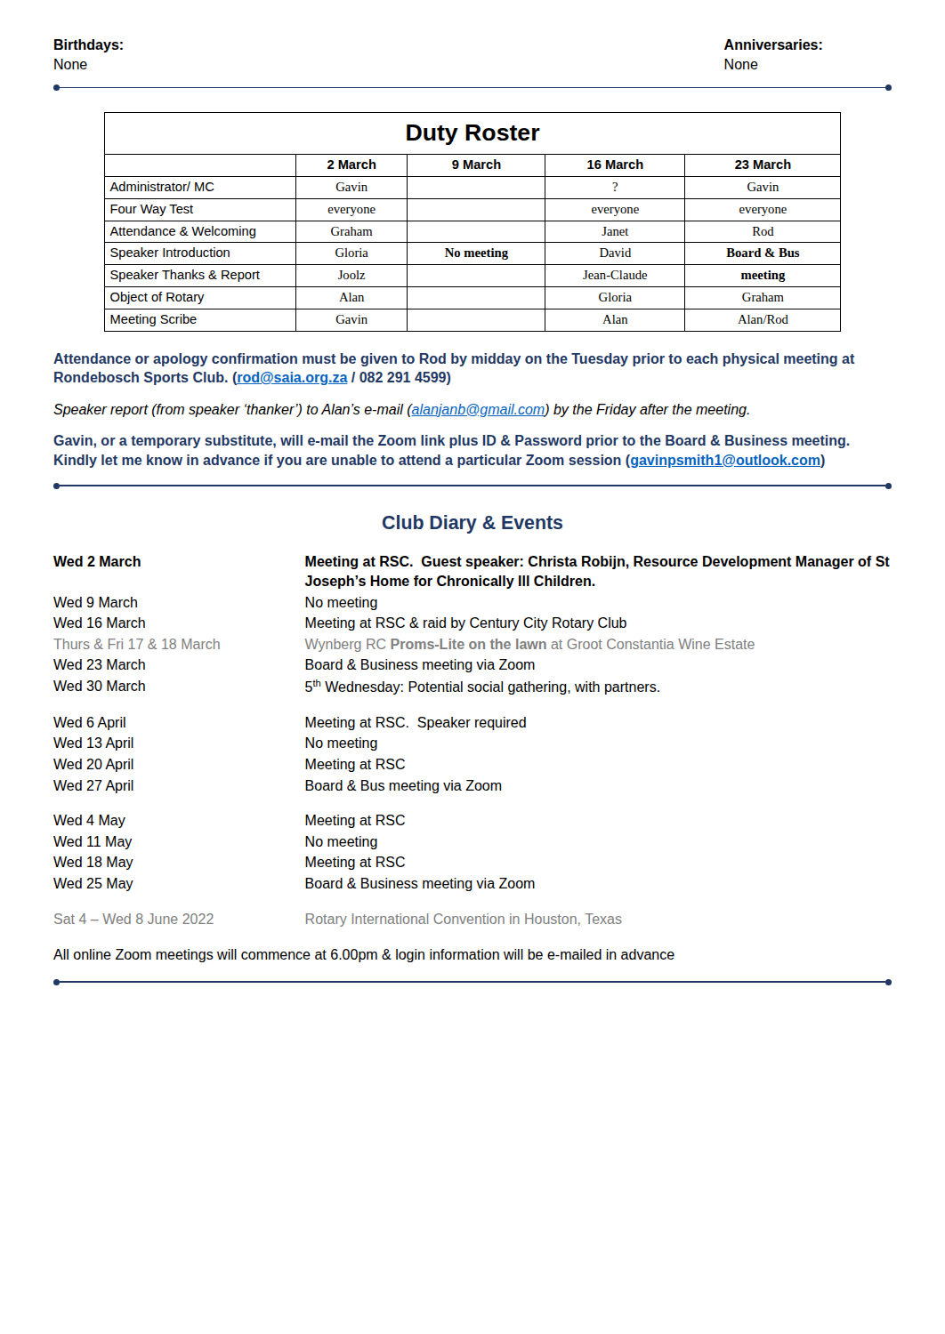Birthdays: Anniversaries:
None None
Duty Roster
| | 2 March | 9 March | 16 March | 23 March |
| Administrator/ MC | Gavin | | ? | Gavin |
| Four Way Test | everyone | | everyone | everyone |
| Attendance & Welcoming | Graham | | Janet | Rod |
| Speaker Introduction | Gloria | No meeting | David | Board & Bus |
| Speaker Thanks & Report | Joolz | | Jean-Claude | meeting |
| Object of Rotary | Alan | | Gloria | Graham |
| Meeting Scribe | Gavin | | Alan | Alan/Rod |
Attendance or apology confirmation must be given to Rod by midday on the Tuesday prior to each physical meeting at Rondebosch Sports Club. (rod@saia.org.za / 082 291 4599)
Speaker report (from speaker ‘thanker’) to Alan’s e-mail (alanjanb@gmail.com) by the Friday after the meeting.
Gavin, or a temporary substitute, will e-mail the Zoom link plus ID & Password prior to the Board & Business meeting.
Kindly let me know in advance if you are unable to attend a particular Zoom session (gavinpsmith1@outlook.com)
Club Diary & Events
| Wed 2 March | Meeting at RSC. Guest speaker: Christa Robijn, Resource Development Manager of St Joseph’s Home for Chronically Ill Children. |
| Wed 9 March | No meeting |
| Wed 16 March | Meeting at RSC & raid by Century City Rotary Club |
| Thurs & Fri 17 & 18 March | Wynberg RC Proms-Lite on the lawn at Groot Constantia Wine Estate |
| Wed 23 March | Board & Business meeting via Zoom |
| Wed 30 March | 5 th Wednesday: Potential social gathering, with partners. |
| Wed 6 April | Meeting at RSC. Speaker required |
| Wed 13 April | No meeting |
| Wed 20 April | Meeting at RSC |
| Wed 27 April | Board & Bus meeting via Zoom |
| Wed 4 May | Meeting at RSC |
| Wed 11 May | No meeting |
| Wed 18 May | Meeting at RSC |
| Wed 25 May | Board & Business meeting via Zoom |
| Sat 4 – Wed 8 June 2022 | Rotary International Convention in Houston, Texas |
All online Zoom meetings will commence at 6.00pm & login information will be e-mailed in advance